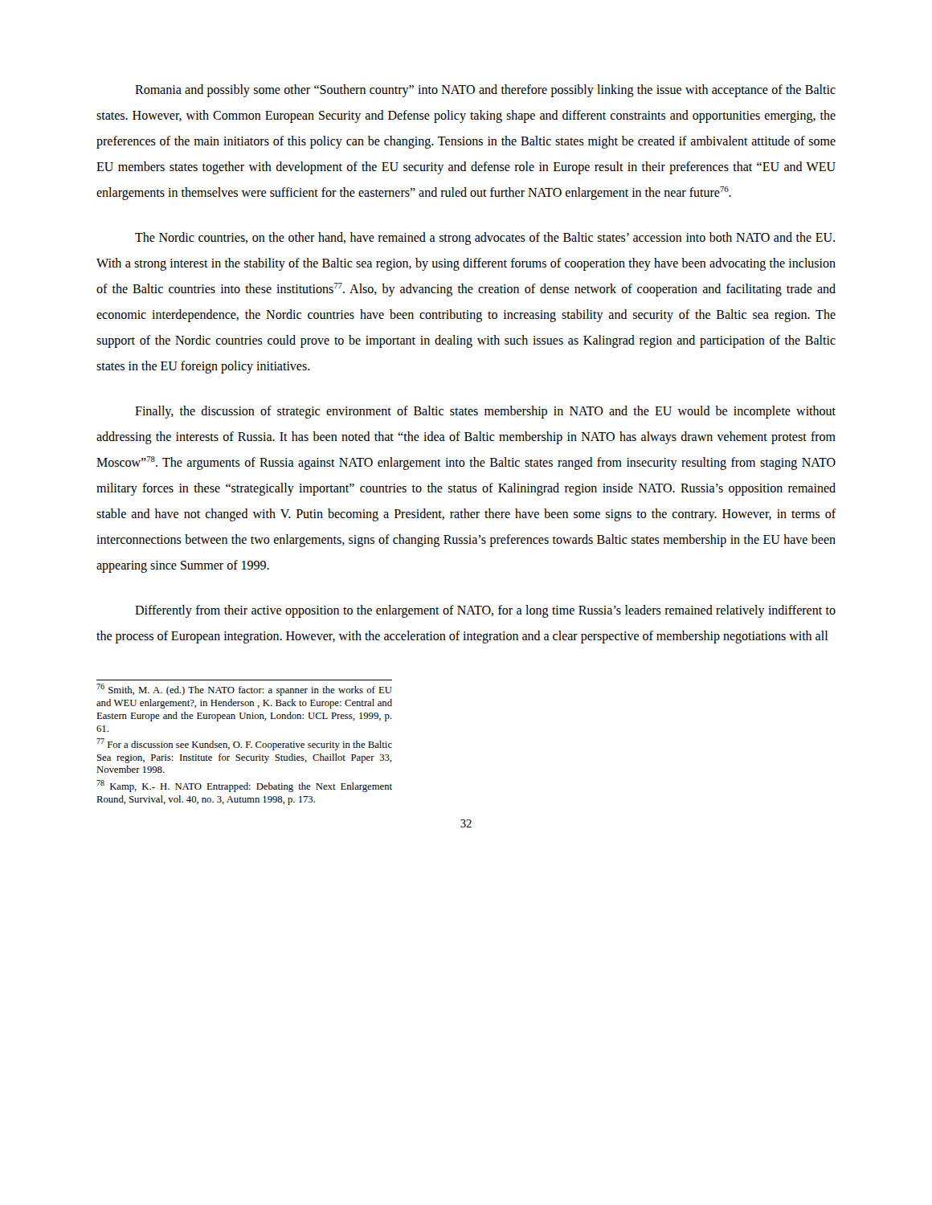Romania and possibly some other “Southern country” into NATO and therefore possibly linking the issue with acceptance of the Baltic states. However, with Common European Security and Defense policy taking shape and different constraints and opportunities emerging, the preferences of the main initiators of this policy can be changing. Tensions in the Baltic states might be created if ambivalent attitude of some EU members states together with development of the EU security and defense role in Europe result in their preferences that “EU and WEU enlargements in themselves were sufficient for the easterners” and ruled out further NATO enlargement in the near future76.
The Nordic countries, on the other hand, have remained a strong advocates of the Baltic states’ accession into both NATO and the EU. With a strong interest in the stability of the Baltic sea region, by using different forums of cooperation they have been advocating the inclusion of the Baltic countries into these institutions77. Also, by advancing the creation of dense network of cooperation and facilitating trade and economic interdependence, the Nordic countries have been contributing to increasing stability and security of the Baltic sea region. The support of the Nordic countries could prove to be important in dealing with such issues as Kalingrad region and participation of the Baltic states in the EU foreign policy initiatives.
Finally, the discussion of strategic environment of Baltic states membership in NATO and the EU would be incomplete without addressing the interests of Russia. It has been noted that “the idea of Baltic membership in NATO has always drawn vehement protest from Moscow”78. The arguments of Russia against NATO enlargement into the Baltic states ranged from insecurity resulting from staging NATO military forces in these “strategically important” countries to the status of Kaliningrad region inside NATO. Russia’s opposition remained stable and have not changed with V. Putin becoming a President, rather there have been some signs to the contrary. However, in terms of interconnections between the two enlargements, signs of changing Russia’s preferences towards Baltic states membership in the EU have been appearing since Summer of 1999.
Differently from their active opposition to the enlargement of NATO, for a long time Russia’s leaders remained relatively indifferent to the process of European integration. However, with the acceleration of integration and a clear perspective of membership negotiations with all
76 Smith, M. A. (ed.) The NATO factor: a spanner in the works of EU and WEU enlargement?, in Henderson , K. Back to Europe: Central and Eastern Europe and the European Union, London: UCL Press, 1999, p. 61.
77 For a discussion see Kundsen, O. F. Cooperative security in the Baltic Sea region, Paris: Institute for Security Studies, Chaillot Paper 33, November 1998.
78 Kamp, K.- H. NATO Entrapped: Debating the Next Enlargement Round, Survival, vol. 40, no. 3, Autumn 1998, p. 173.
32